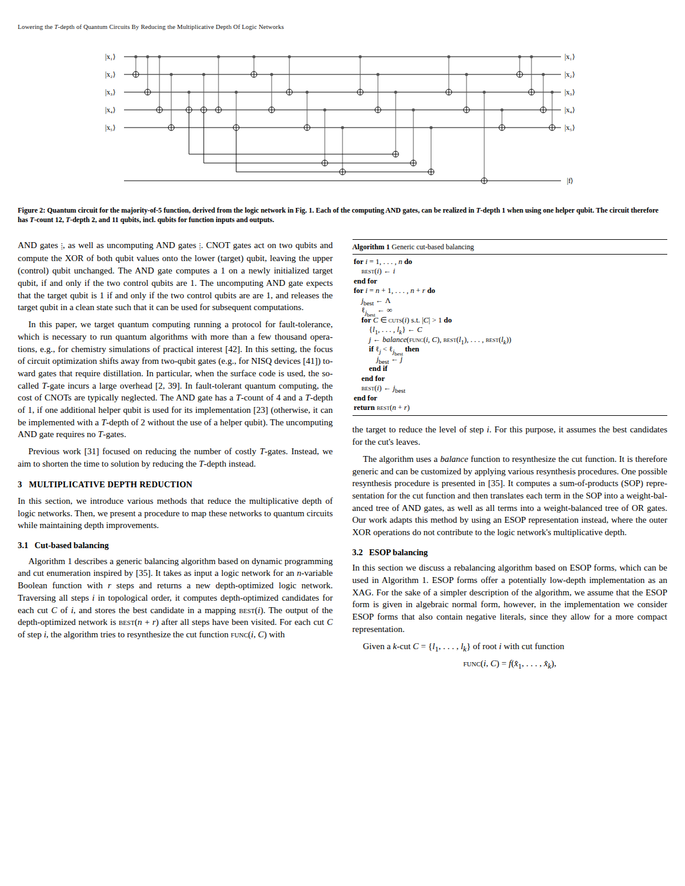Lowering the T-depth of Quantum Circuits By Reducing the Multiplicative Depth Of Logic Networks
|x₁⟩ |x₂⟩ |x₃⟩ |x₄⟩ |x₅⟩ |x₁⟩ |x₂⟩ |x₃⟩ |x₄⟩ |x₅⟩ |f⟩
Figure 2: Quantum circuit for the majority-of-5 function, derived from the logic network in Fig. 1. Each of the computing AND gates, can be realized in T-depth 1 when using one helper qubit. The circuit therefore has T-count 12, T-depth 2, and 11 qubits, incl. qubits for function inputs and outputs.
AND gates ⦙, as well as uncomputing AND gates ⦙. CNOT gates act on two qubits and compute the XOR of both qubit values onto the lower (target) qubit, leaving the upper (control) qubit unchanged. The AND gate computes a 1 on a newly initialized target qubit, if and only if the two control qubits are 1. The uncomputing AND gate expects that the target qubit is 1 if and only if the two control qubits are are 1, and releases the target qubit in a clean state such that it can be used for subsequent computations.
In this paper, we target quantum computing running a protocol for fault-tolerance, which is necessary to run quantum algorithms with more than a few thousand operations, e.g., for chemistry simulations of practical interest [42]. In this setting, the focus of circuit optimization shifts away from two-qubit gates (e.g., for NISQ devices [41]) toward gates that require distillation. In particular, when the surface code is used, the so-called T-gate incurs a large overhead [2, 39]. In fault-tolerant quantum computing, the cost of CNOTs are typically neglected. The AND gate has a T-count of 4 and a T-depth of 1, if one additional helper qubit is used for its implementation [23] (otherwise, it can be implemented with a T-depth of 2 without the use of a helper qubit). The uncomputing AND gate requires no T-gates.
Previous work [31] focused on reducing the number of costly T-gates. Instead, we aim to shorten the time to solution by reducing the T-depth instead.
3 Multiplicative Depth Reduction
In this section, we introduce various methods that reduce the multiplicative depth of logic networks. Then, we present a procedure to map these networks to quantum circuits while maintaining depth improvements.
3.1 Cut-based balancing
Algorithm 1 describes a generic balancing algorithm based on dynamic programming and cut enumeration inspired by [35]. It takes as input a logic network for an n-variable Boolean function with r steps and returns a new depth-optimized logic network. Traversing all steps i in topological order, it computes depth-optimized candidates for each cut C of i, and stores the best candidate in a mapping best(i). The output of the depth-optimized network is best(n + r) after all steps have been visited. For each cut C of step i, the algorithm tries to resynthesize the cut function func(i, C) with
Algorithm 1 Generic cut-based balancing
for i = 1, . . . , n do
best(i) ← i
end for
for i = n + 1, . . . , n + r do
jbest ← Λ
ℓjbest ← ∞
for C ∈ cuts(i) s.t. |C| > 1 do
{l1, . . . , lk} ← C
j ← balance(func(i, C), best(l1), . . . , best(lk))
if ℓj < ℓjbest then
jbest ← j
end if
end for
best(i) ← jbest
end for
return best(n + r)
the target to reduce the level of step i. For this purpose, it assumes the best candidates for the cut's leaves.
The algorithm uses a balance function to resynthesize the cut function. It is therefore generic and can be customized by applying various resynthesis procedures. One possible resynthesis procedure is presented in [35]. It computes a sum-of-products (SOP) representation for the cut function and then translates each term in the SOP into a weight-balanced tree of AND gates, as well as all terms into a weight-balanced tree of OR gates. Our work adapts this method by using an ESOP representation instead, where the outer XOR operations do not contribute to the logic network's multiplicative depth.
3.2 ESOP balancing
In this section we discuss a rebalancing algorithm based on ESOP forms, which can be used in Algorithm 1. ESOP forms offer a potentially low-depth implementation as an XAG. For the sake of a simpler description of the algorithm, we assume that the ESOP form is given in algebraic normal form, however, in the implementation we consider ESOP forms that also contain negative literals, since they allow for a more compact representation.
Given a k-cut C = {l1, . . . , lk} of root i with cut function
func(i, C) = f(x̂1, . . . , x̂k),